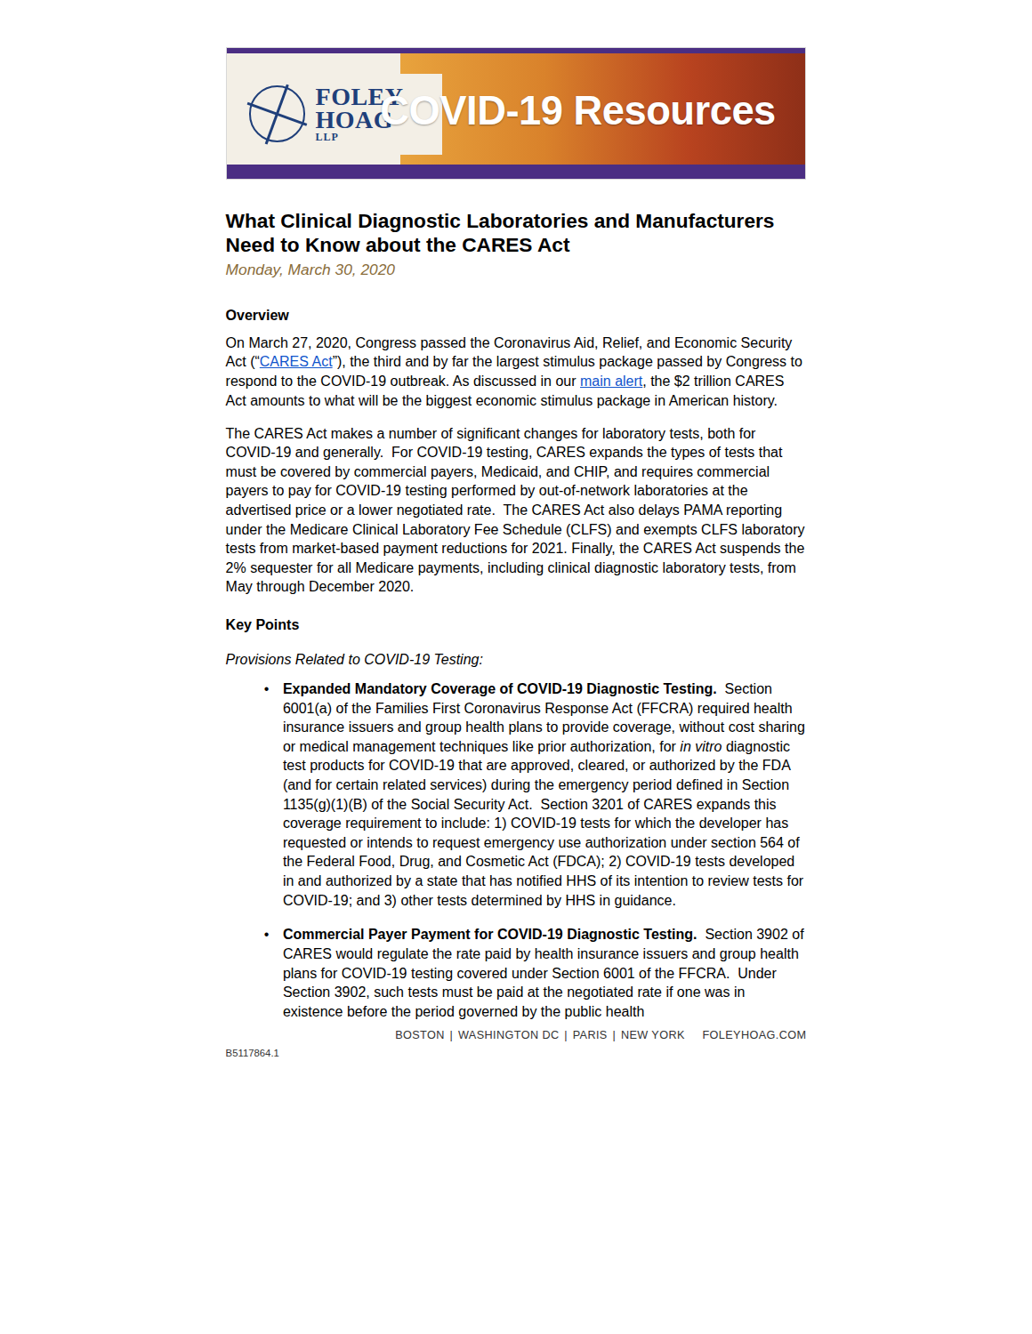FOLEY
HOAG
LLP
COVID-19 Resources
What Clinical Diagnostic Laboratories and Manufacturers Need to Know about the CARES Act
Monday, March 30, 2020
Overview
On March 27, 2020, Congress passed the Coronavirus Aid, Relief, and Economic Security Act (“CARES Act”), the third and by far the largest stimulus package passed by Congress to respond to the COVID-19 outbreak. As discussed in our main alert, the $2 trillion CARES Act amounts to what will be the biggest economic stimulus package in American history.
The CARES Act makes a number of significant changes for laboratory tests, both for COVID-19 and generally. For COVID-19 testing, CARES expands the types of tests that must be covered by commercial payers, Medicaid, and CHIP, and requires commercial payers to pay for COVID-19 testing performed by out-of-network laboratories at the advertised price or a lower negotiated rate. The CARES Act also delays PAMA reporting under the Medicare Clinical Laboratory Fee Schedule (CLFS) and exempts CLFS laboratory tests from market-based payment reductions for 2021. Finally, the CARES Act suspends the 2% sequester for all Medicare payments, including clinical diagnostic laboratory tests, from May through December 2020.
Key Points
Provisions Related to COVID-19 Testing:
Expanded Mandatory Coverage of COVID-19 Diagnostic Testing. Section 6001(a) of the Families First Coronavirus Response Act (FFCRA) required health insurance issuers and group health plans to provide coverage, without cost sharing or medical management techniques like prior authorization, for in vitro diagnostic test products for COVID-19 that are approved, cleared, or authorized by the FDA (and for certain related services) during the emergency period defined in Section 1135(g)(1)(B) of the Social Security Act. Section 3201 of CARES expands this coverage requirement to include: 1) COVID-19 tests for which the developer has requested or intends to request emergency use authorization under section 564 of the Federal Food, Drug, and Cosmetic Act (FDCA); 2) COVID-19 tests developed in and authorized by a state that has notified HHS of its intention to review tests for COVID-19; and 3) other tests determined by HHS in guidance.
Commercial Payer Payment for COVID-19 Diagnostic Testing. Section 3902 of CARES would regulate the rate paid by health insurance issuers and group health plans for COVID-19 testing covered under Section 6001 of the FFCRA. Under Section 3902, such tests must be paid at the negotiated rate if one was in existence before the period governed by the public health
BOSTON|WASHINGTON DC|PARIS|NEW YORK FOLEYHOAG.COM
B5117864.1